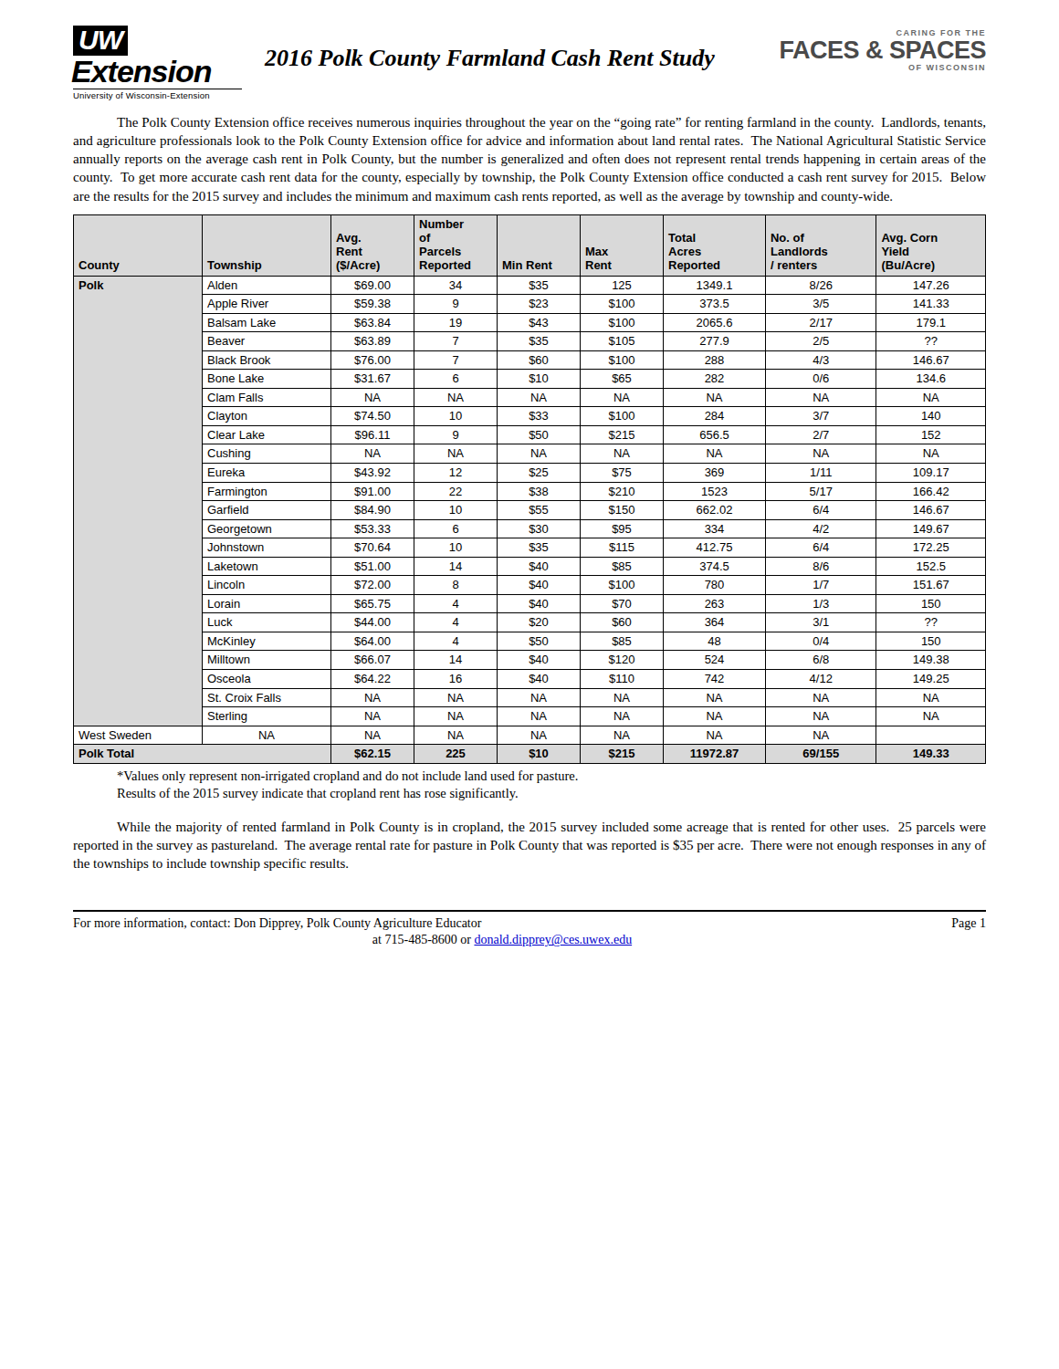UW Extension
University of Wisconsin-Extension
2016 Polk County Farmland Cash Rent Study
CARING FOR THE
FACES & SPACES
OF WISCONSIN
The Polk County Extension office receives numerous inquiries throughout the year on the “going rate” for renting farmland in the county. Landlords, tenants, and agriculture professionals look to the Polk County Extension office for advice and information about land rental rates. The National Agricultural Statistic Service annually reports on the average cash rent in Polk County, but the number is generalized and often does not represent rental trends happening in certain areas of the county. To get more accurate cash rent data for the county, especially by township, the Polk County Extension office conducted a cash rent survey for 2015. Below are the results for the 2015 survey and includes the minimum and maximum cash rents reported, as well as the average by township and county-wide.
| County | Township | Avg. Rent ($/Acre) | Number of Parcels Reported | Min Rent | Max Rent | Total Acres Reported | No. of Landlords / renters | Avg. Corn Yield (Bu/Acre) |
| --- | --- | --- | --- | --- | --- | --- | --- | --- |
| Polk | Alden | $69.00 | 34 | $35 | 125 | 1349.1 | 8/26 | 147.26 |
| Apple River | $59.38 | 9 | $23 | $100 | 373.5 | 3/5 | 141.33 |
| Balsam Lake | $63.84 | 19 | $43 | $100 | 2065.6 | 2/17 | 179.1 |
| Beaver | $63.89 | 7 | $35 | $105 | 277.9 | 2/5 | ?? |
| Black Brook | $76.00 | 7 | $60 | $100 | 288 | 4/3 | 146.67 |
| Bone Lake | $31.67 | 6 | $10 | $65 | 282 | 0/6 | 134.6 |
| Clam Falls | NA | NA | NA | NA | NA | NA | NA |
| Clayton | $74.50 | 10 | $33 | $100 | 284 | 3/7 | 140 |
| Clear Lake | $96.11 | 9 | $50 | $215 | 656.5 | 2/7 | 152 |
| Cushing | NA | NA | NA | NA | NA | NA | NA |
| Eureka | $43.92 | 12 | $25 | $75 | 369 | 1/11 | 109.17 |
| Farmington | $91.00 | 22 | $38 | $210 | 1523 | 5/17 | 166.42 |
| Garfield | $84.90 | 10 | $55 | $150 | 662.02 | 6/4 | 146.67 |
| Georgetown | $53.33 | 6 | $30 | $95 | 334 | 4/2 | 149.67 |
| Johnstown | $70.64 | 10 | $35 | $115 | 412.75 | 6/4 | 172.25 |
| Laketown | $51.00 | 14 | $40 | $85 | 374.5 | 8/6 | 152.5 |
| Lincoln | $72.00 | 8 | $40 | $100 | 780 | 1/7 | 151.67 |
| Lorain | $65.75 | 4 | $40 | $70 | 263 | 1/3 | 150 |
| Luck | $44.00 | 4 | $20 | $60 | 364 | 3/1 | ?? |
| McKinley | $64.00 | 4 | $50 | $85 | 48 | 0/4 | 150 |
| Milltown | $66.07 | 14 | $40 | $120 | 524 | 6/8 | 149.38 |
| Osceola | $64.22 | 16 | $40 | $110 | 742 | 4/12 | 149.25 |
| St. Croix Falls | NA | NA | NA | NA | NA | NA | NA |
| Sterling | NA | NA | NA | NA | NA | NA | NA |
| West Sweden | NA | NA | NA | NA | NA | NA | NA |
| Polk Total | $62.15 | 225 | $10 | $215 | 11972.87 | 69/155 | 149.33 |
*Values only represent non-irrigated cropland and do not include land used for pasture.
Results of the 2015 survey indicate that cropland rent has rose significantly.
While the majority of rented farmland in Polk County is in cropland, the 2015 survey included some acreage that is rented for other uses. 25 parcels were reported in the survey as pastureland. The average rental rate for pasture in Polk County that was reported is $35 per acre. There were not enough responses in any of the townships to include township specific results.
For more information, contact: Don Dipprey, Polk County Agriculture Educator Page 1
at 715-485-8600 or donald.dipprey@ces.uwex.edu